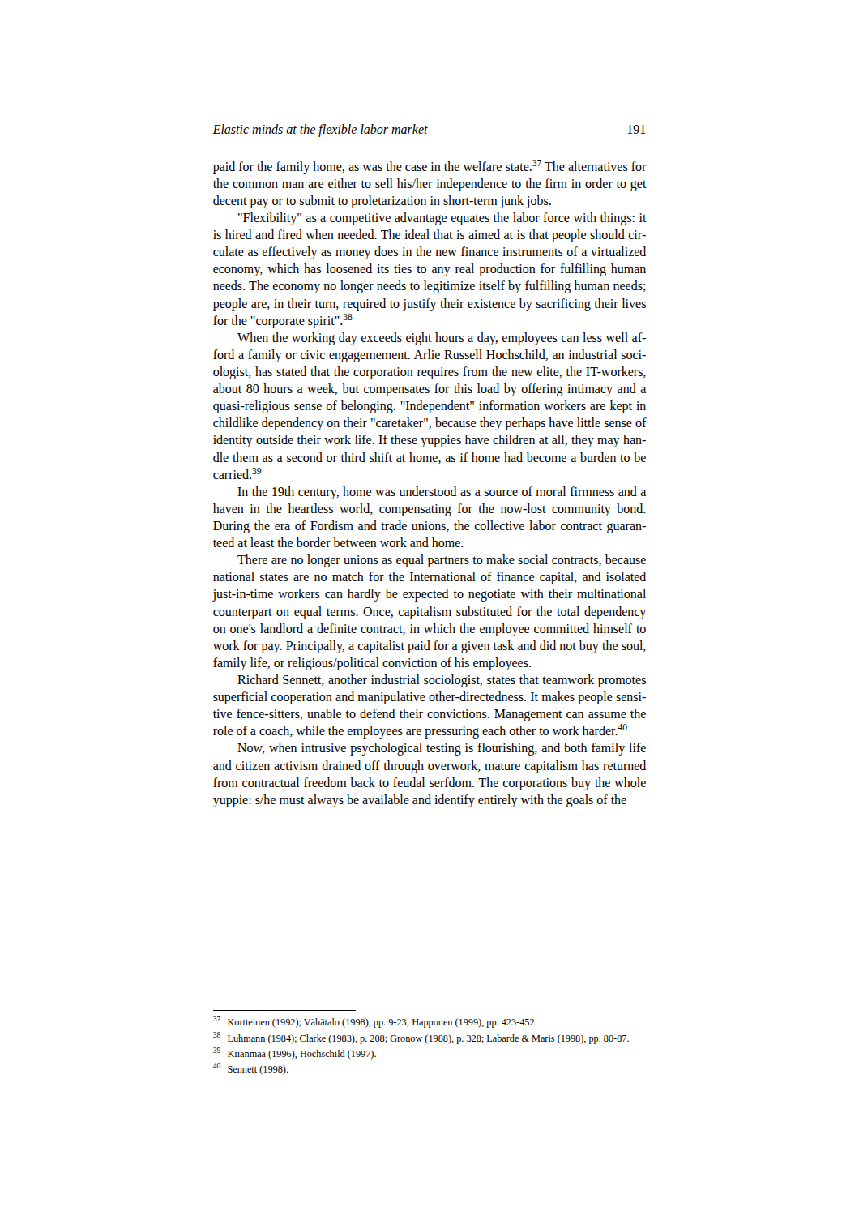Elastic minds at the flexible labor market 191
paid for the family home, as was the case in the welfare state.37 The alternatives for the common man are either to sell his/her independence to the firm in order to get decent pay or to submit to proletarization in short-term junk jobs.
"Flexibility" as a competitive advantage equates the labor force with things: it is hired and fired when needed. The ideal that is aimed at is that people should circulate as effectively as money does in the new finance instruments of a virtualized economy, which has loosened its ties to any real production for fulfilling human needs. The economy no longer needs to legitimize itself by fulfilling human needs; people are, in their turn, required to justify their existence by sacrificing their lives for the "corporate spirit".38
When the working day exceeds eight hours a day, employees can less well afford a family or civic engagemement. Arlie Russell Hochschild, an industrial sociologist, has stated that the corporation requires from the new elite, the IT-workers, about 80 hours a week, but compensates for this load by offering intimacy and a quasi-religious sense of belonging. "Independent" information workers are kept in childlike dependency on their "caretaker", because they perhaps have little sense of identity outside their work life. If these yuppies have children at all, they may handle them as a second or third shift at home, as if home had become a burden to be carried.39
In the 19th century, home was understood as a source of moral firmness and a haven in the heartless world, compensating for the now-lost community bond. During the era of Fordism and trade unions, the collective labor contract guaranteed at least the border between work and home.
There are no longer unions as equal partners to make social contracts, because national states are no match for the International of finance capital, and isolated just-in-time workers can hardly be expected to negotiate with their multinational counterpart on equal terms. Once, capitalism substituted for the total dependency on one's landlord a definite contract, in which the employee committed himself to work for pay. Principally, a capitalist paid for a given task and did not buy the soul, family life, or religious/political conviction of his employees.
Richard Sennett, another industrial sociologist, states that teamwork promotes superficial cooperation and manipulative other-directedness. It makes people sensitive fence-sitters, unable to defend their convictions. Management can assume the role of a coach, while the employees are pressuring each other to work harder.40
Now, when intrusive psychological testing is flourishing, and both family life and citizen activism drained off through overwork, mature capitalism has returned from contractual freedom back to feudal serfdom. The corporations buy the whole yuppie: s/he must always be available and identify entirely with the goals of the
37 Kortteinen (1992); Vähätalo (1998), pp. 9-23; Happonen (1999), pp. 423-452.
38 Luhmann (1984); Clarke (1983), p. 208; Gronow (1988), p. 328; Labarde & Maris (1998), pp. 80-87.
39 Kiianmaa (1996), Hochschild (1997).
40 Sennett (1998).